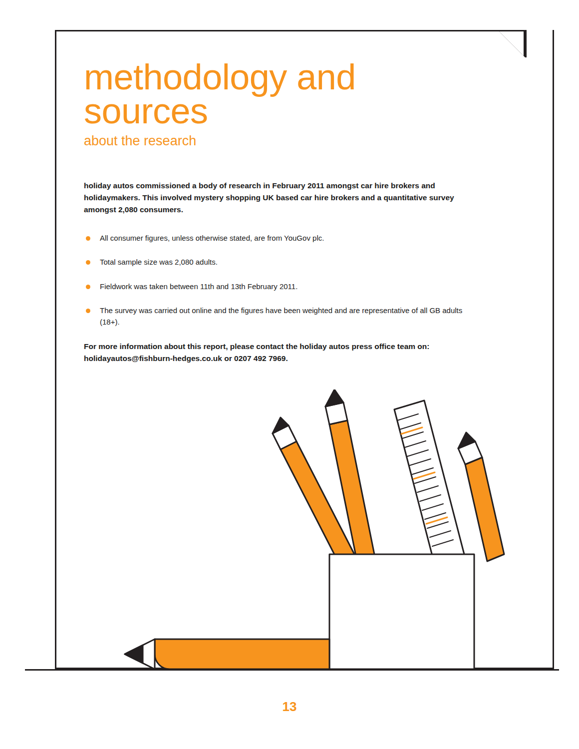methodology and
sources
about the research
holiday autos commissioned a body of research in February 2011 amongst car hire brokers and holidaymakers. This involved mystery shopping UK based car hire brokers and a quantitative survey amongst 2,080 consumers.
All consumer figures, unless otherwise stated, are from YouGov plc.
Total sample size was 2,080 adults.
Fieldwork was taken between 11th and 13th February 2011.
The survey was carried out online and the figures have been weighted and are representative of all GB adults (18+).
For more information about this report, please contact the holiday autos press office team on: holidayautos@fishburn-hedges.co.uk or 0207 492 7969.
13